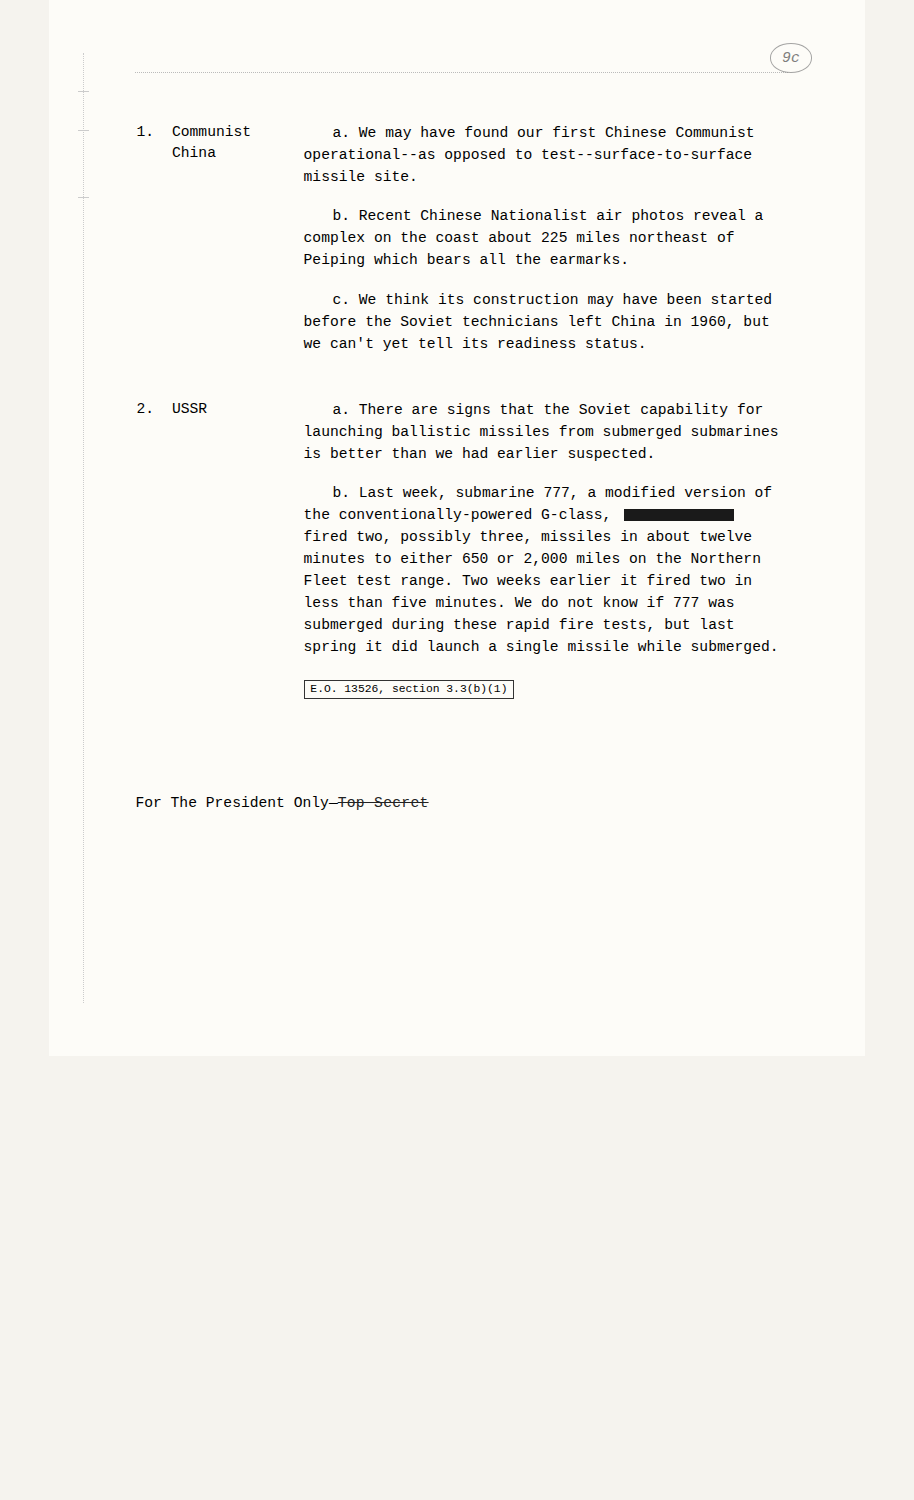9c
| 1. | Communist China | a. We may have found our first Chinese Communist operational--as opposed to test--surface-to-surface missile site. b. Recent Chinese Nationalist air photos reveal a complex on the coast about 225 miles northeast of Peiping which bears all the earmarks. c. We think its construction may have been started before the Soviet technicians left China in 1960, but we can't yet tell its readiness status. |
| 2. | USSR | a. There are signs that the Soviet capability for launching ballistic missiles from submerged submarines is better than we had earlier suspected. b. Last week, submarine 777, a modified version of the conventionally-powered G-class, fired two, possibly three, missiles in about twelve minutes to either 650 or 2,000 miles on the Northern Fleet test range. Two weeks earlier it fired two in less than five minutes. We do not know if 777 was submerged during these rapid fire tests, but last spring it did launch a single missile while submerged. E.O. 13526, section 3.3(b)(1) |
For The President Only—Top Secret